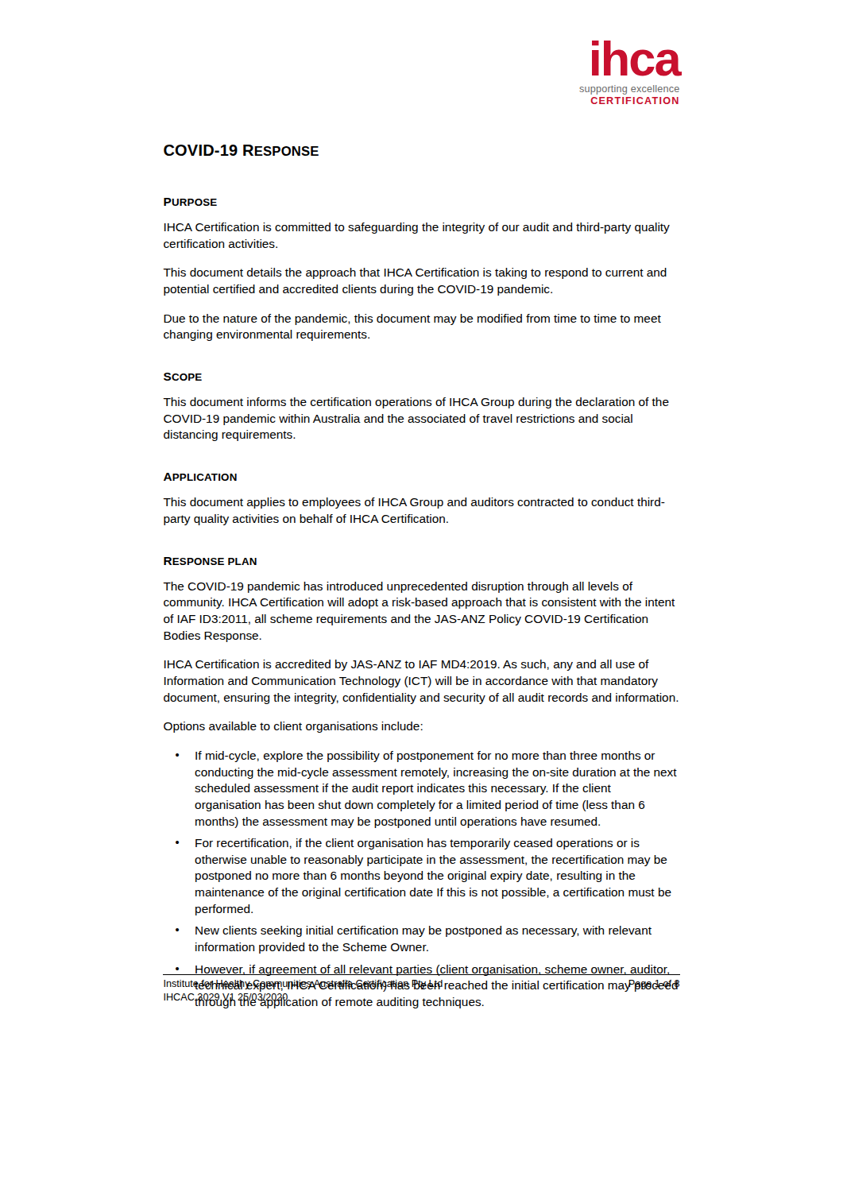ihca supporting excellence CERTIFICATION
COVID-19 RESPONSE
PURPOSE
IHCA Certification is committed to safeguarding the integrity of our audit and third-party quality certification activities.
This document details the approach that IHCA Certification is taking to respond to current and potential certified and accredited clients during the COVID-19 pandemic.
Due to the nature of the pandemic, this document may be modified from time to time to meet changing environmental requirements.
SCOPE
This document informs the certification operations of IHCA Group during the declaration of the COVID-19 pandemic within Australia and the associated of travel restrictions and social distancing requirements.
APPLICATION
This document applies to employees of IHCA Group and auditors contracted to conduct third-party quality activities on behalf of IHCA Certification.
RESPONSE PLAN
The COVID-19 pandemic has introduced unprecedented disruption through all levels of community. IHCA Certification will adopt a risk-based approach that is consistent with the intent of IAF ID3:2011, all scheme requirements and the JAS-ANZ Policy COVID-19 Certification Bodies Response.
IHCA Certification is accredited by JAS-ANZ to IAF MD4:2019. As such, any and all use of Information and Communication Technology (ICT) will be in accordance with that mandatory document, ensuring the integrity, confidentiality and security of all audit records and information.
Options available to client organisations include:
If mid-cycle, explore the possibility of postponement for no more than three months or conducting the mid-cycle assessment remotely, increasing the on-site duration at the next scheduled assessment if the audit report indicates this necessary. If the client organisation has been shut down completely for a limited period of time (less than 6 months) the assessment may be postponed until operations have resumed.
For recertification, if the client organisation has temporarily ceased operations or is otherwise unable to reasonably participate in the assessment, the recertification may be postponed no more than 6 months beyond the original expiry date, resulting in the maintenance of the original certification date If this is not possible, a certification must be performed.
New clients seeking initial certification may be postponed as necessary, with relevant information provided to the Scheme Owner.
However, if agreement of all relevant parties (client organisation, scheme owner, auditor, technical expert, IHCA Certification) has been reached the initial certification may proceed through the application of remote auditing techniques.
Institute for Healthy Communities Australia Certification Pty Ltd
IHCAC 3029 V1 25/03/2020
Page 1 of 8